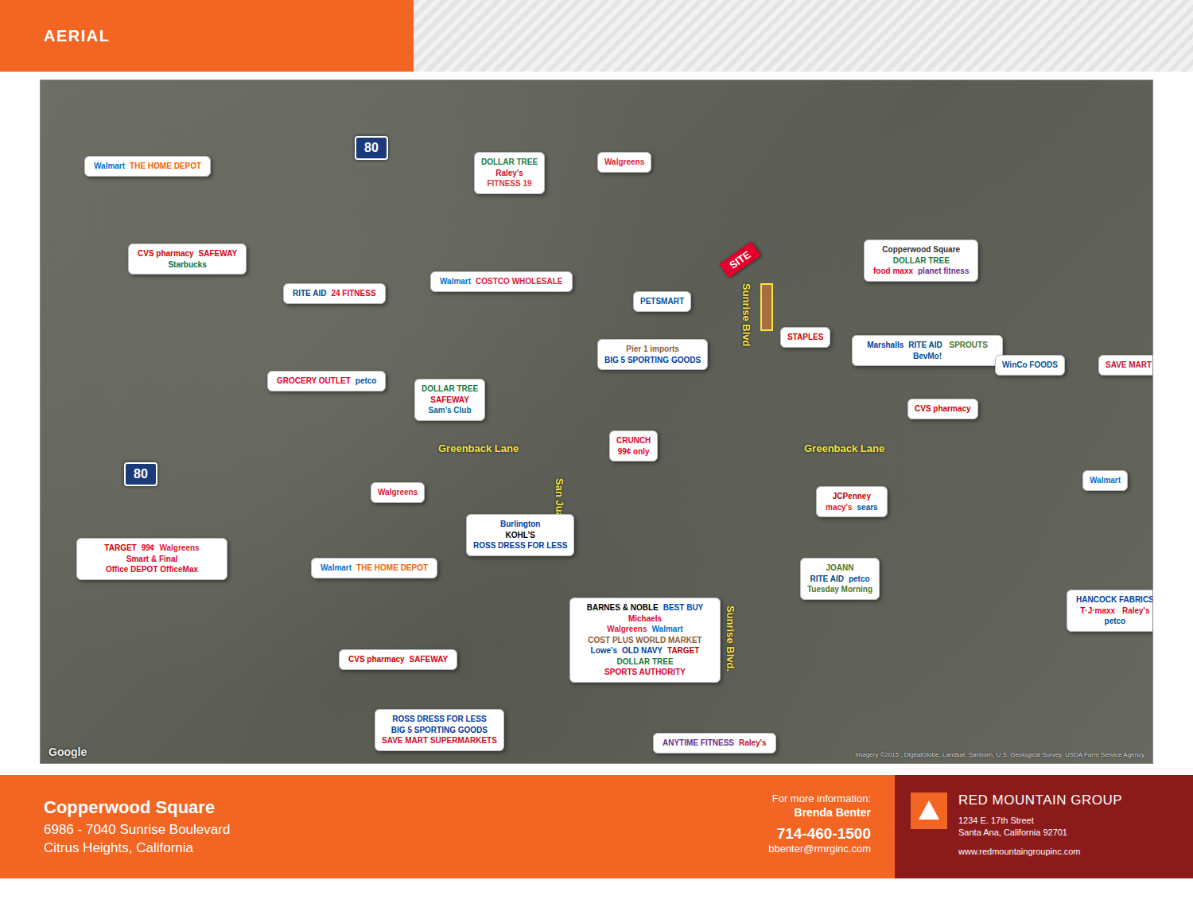AERIAL
80
80
Greenback Lane
Greenback Lane
Sunrise Blvd
San Juan Ave.
Sunrise Blvd.
SITE
Walmart THE HOME DEPOT
DOLLAR TREE Raley's FITNESS 19
Walgreens
CVS pharmacy SAFEWAY Starbucks
RITE AID 24 FITNESS
Walmart COSTCO WHOLESALE
PETSMART
Copperwood Square DOLLAR TREE food maxx planet fitness
STAPLES
Marshalls RITE AID SPROUTS BevMo!
WinCo FOODS
SAVE MART
Pier 1 imports BIG 5 SPORTING GOODS
GROCERY OUTLET petco
DOLLAR TREE SAFEWAY Sam's Club
CVS pharmacy
CRUNCH 99¢ only
Walmart
Walgreens
JCPenney macy's sears
Burlington KOHL'S ROSS DRESS FOR LESS
TARGET 99¢Walgreens Smart & Final Office DEPOT OfficeMax
Walmart THE HOME DEPOT
JOANN RITE AID petco Tuesday Morning
HANCOCK FABRICS T·J·maxx Raley's petco
BARNES & NOBLE BEST BUY Michaels Walgreens Walmart COST PLUS WORLD MARKET Lowe's OLD NAVY TARGET DOLLAR TREE SPORTS AUTHORITY
CVS pharmacy SAFEWAY
ROSS DRESS FOR LESS BIG 5 SPORTING GOODS SAVE MART SUPERMARKETS
ANYTIME FITNESS Raley's
Google
Imagery ©2015 , DigitalGlobe, Landsat, Sanborn, U.S. Geological Survey, USDA Farm Service Agency
Copperwood Square
6986 - 7040 Sunrise Boulevard
Citrus Heights, California
For more information:
Brenda Benter
714-460-1500
bbenter@rmrginc.com
RED MOUNTAIN GROUP
1234 E. 17th Street
Santa Ana, California 92701
www.redmountaingroupinc.com